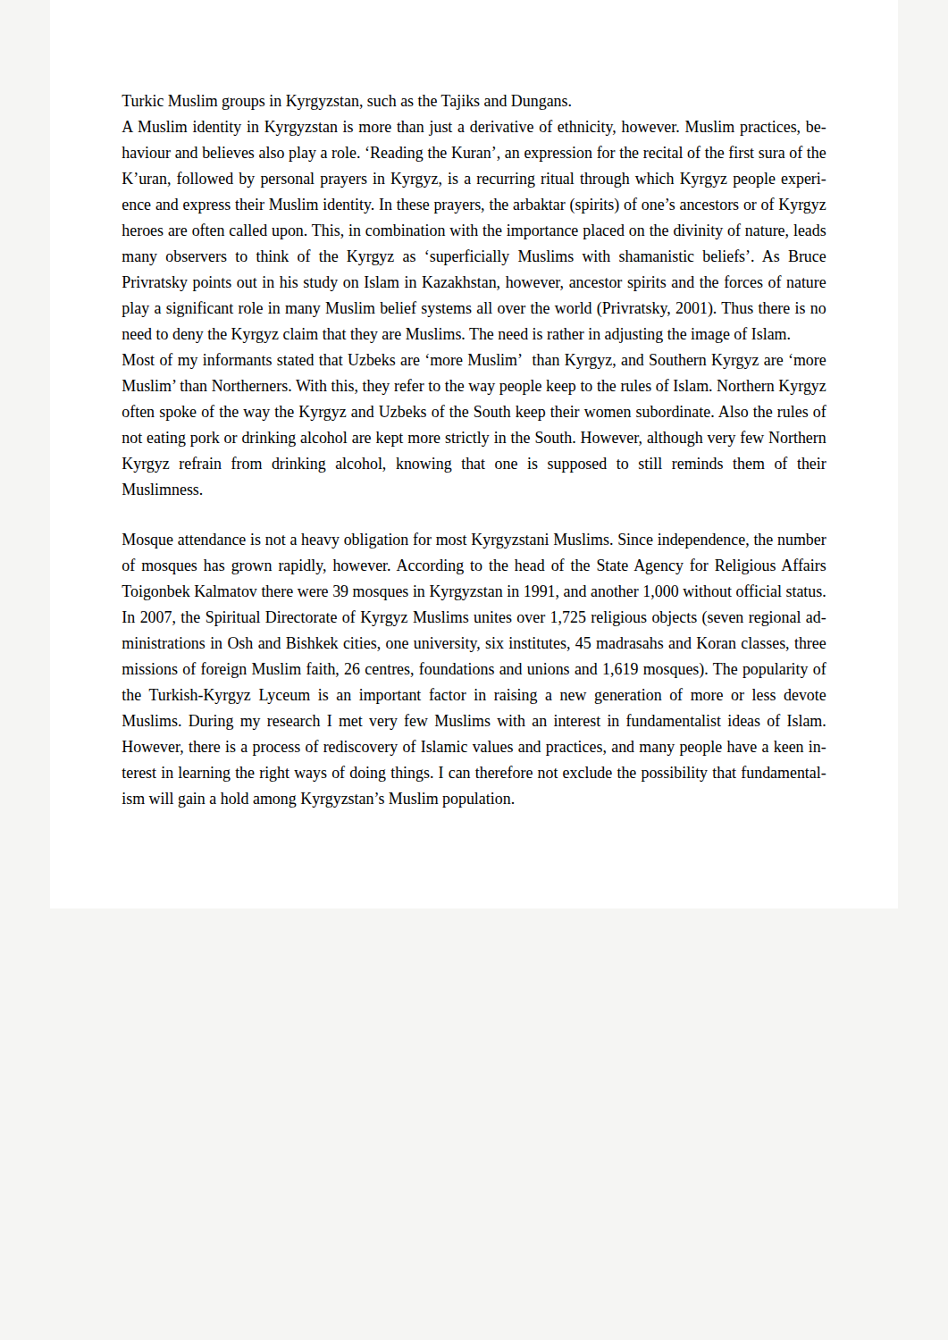Turkic Muslim groups in Kyrgyzstan, such as the Tajiks and Dungans.
A Muslim identity in Kyrgyzstan is more than just a derivative of ethnicity, however. Muslim practices, behaviour and believes also play a role. ‘Reading the Kuran’, an expression for the recital of the first sura of the K’uran, followed by personal prayers in Kyrgyz, is a recurring ritual through which Kyrgyz people experience and express their Muslim identity. In these prayers, the arbaktar (spirits) of one’s ancestors or of Kyrgyz heroes are often called upon. This, in combination with the importance placed on the divinity of nature, leads many observers to think of the Kyrgyz as ‘superficially Muslims with shamanistic beliefs’. As Bruce Privratsky points out in his study on Islam in Kazakhstan, however, ancestor spirits and the forces of nature play a significant role in many Muslim belief systems all over the world (Privratsky, 2001). Thus there is no need to deny the Kyrgyz claim that they are Muslims. The need is rather in adjusting the image of Islam.
Most of my informants stated that Uzbeks are ‘more Muslim’ than Kyrgyz, and Southern Kyrgyz are ‘more Muslim’ than Northerners. With this, they refer to the way people keep to the rules of Islam. Northern Kyrgyz often spoke of the way the Kyrgyz and Uzbeks of the South keep their women subordinate. Also the rules of not eating pork or drinking alcohol are kept more strictly in the South. However, although very few Northern Kyrgyz refrain from drinking alcohol, knowing that one is supposed to still reminds them of their Muslimness.
Mosque attendance is not a heavy obligation for most Kyrgyzstani Muslims. Since independence, the number of mosques has grown rapidly, however. According to the head of the State Agency for Religious Affairs Toigonbek Kalmatov there were 39 mosques in Kyrgyzstan in 1991, and another 1,000 without official status. In 2007, the Spiritual Directorate of Kyrgyz Muslims unites over 1,725 religious objects (seven regional administrations in Osh and Bishkek cities, one university, six institutes, 45 madrasahs and Koran classes, three missions of foreign Muslim faith, 26 centres, foundations and unions and 1,619 mosques). The popularity of the Turkish-Kyrgyz Lyceum is an important factor in raising a new generation of more or less devote Muslims. During my research I met very few Muslims with an interest in fundamentalist ideas of Islam. However, there is a process of rediscovery of Islamic values and practices, and many people have a keen interest in learning the right ways of doing things. I can therefore not exclude the possibility that fundamentalism will gain a hold among Kyrgyzstan’s Muslim population.